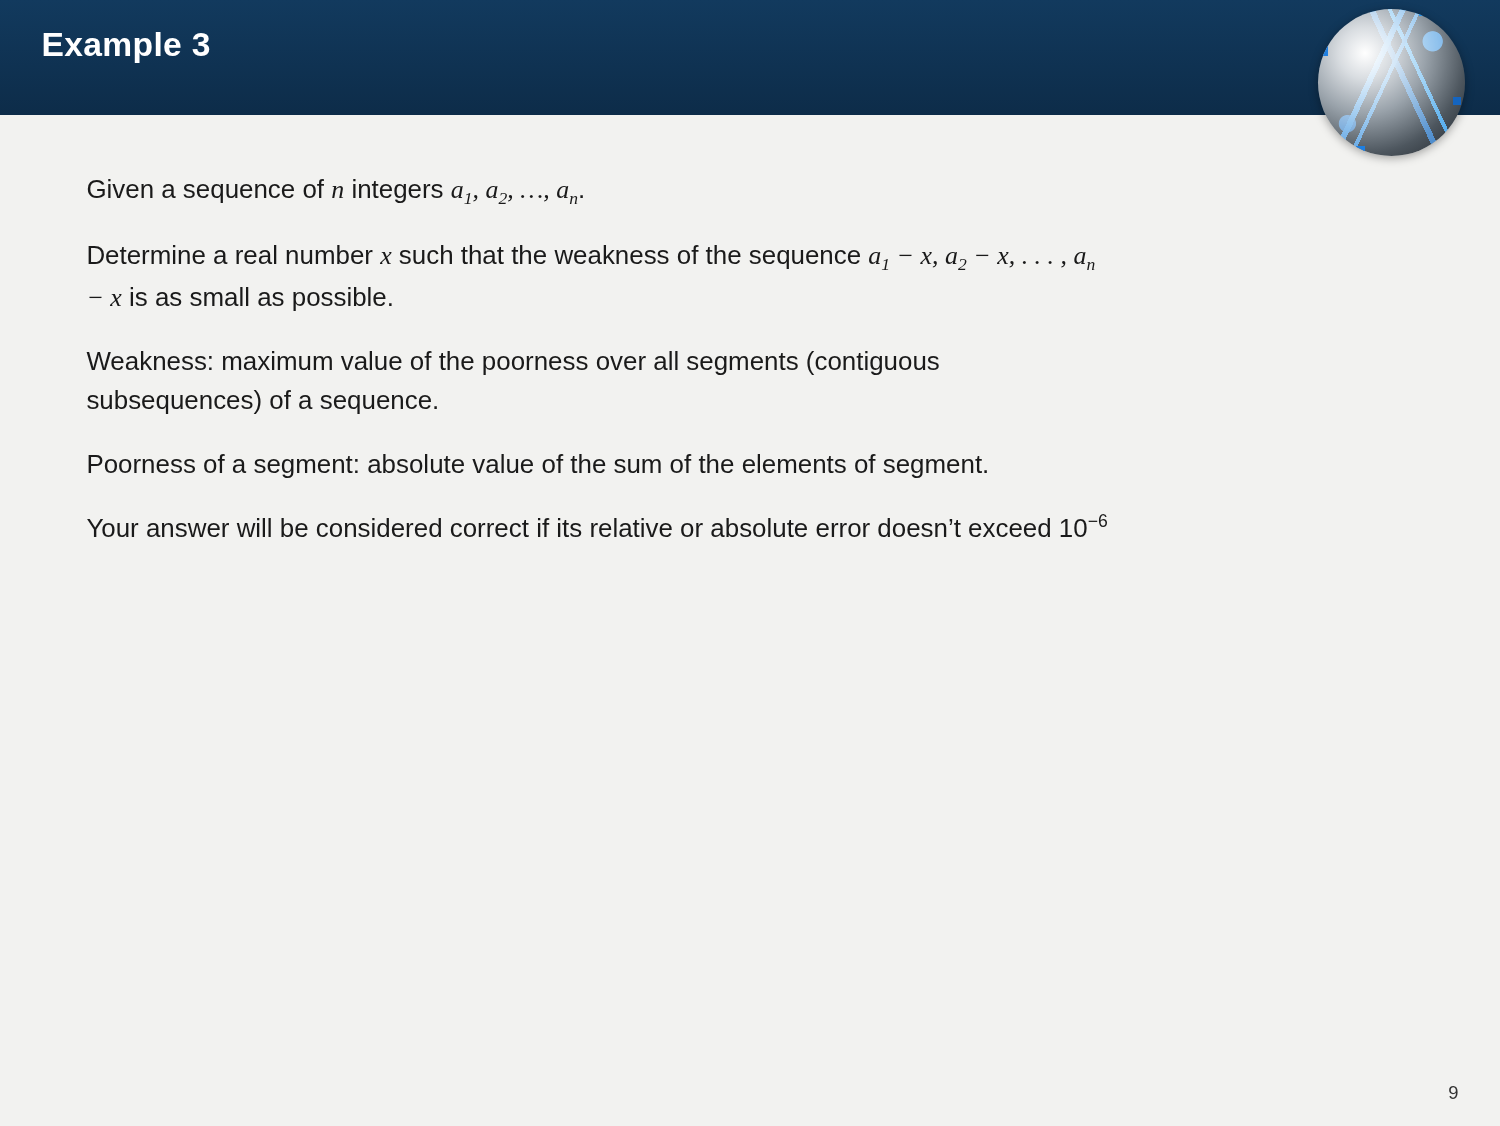Example 3
Given a sequence of n integers a1, a2, …, an.
Determine a real number x such that the weakness of the sequence a1 − x, a2 − x, . . . , an − x is as small as possible.
Weakness: maximum value of the poorness over all segments (contiguous subsequences) of a sequence.
Poorness of a segment: absolute value of the sum of the elements of segment.
Your answer will be considered correct if its relative or absolute error doesn’t exceed 10−6
9